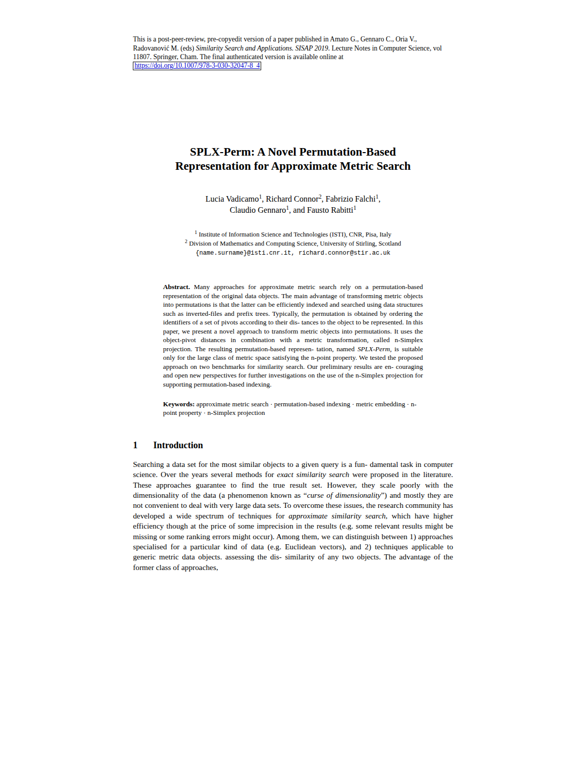This is a post-peer-review, pre-copyedit version of a paper published in Amato G., Gennaro C., Oria V., Radovanović M. (eds) Similarity Search and Applications. SISAP 2019. Lecture Notes in Computer Science, vol 11807. Springer, Cham. The final authenticated version is available online at https://doi.org/10.1007/978-3-030-32047-8_4
SPLX-Perm: A Novel Permutation-Based
Representation for Approximate Metric Search
Lucia Vadicamo1, Richard Connor2, Fabrizio Falchi1,
Claudio Gennaro1, and Fausto Rabitti1
1 Institute of Information Science and Technologies (ISTI), CNR, Pisa, Italy
2 Division of Mathematics and Computing Science, University of Stirling, Scotland
{name.surname}@isti.cnr.it, richard.connor@stir.ac.uk
Abstract. Many approaches for approximate metric search rely on a permutation-based representation of the original data objects. The main advantage of transforming metric objects into permutations is that the latter can be efficiently indexed and searched using data structures such as inverted-files and prefix trees. Typically, the permutation is obtained by ordering the identifiers of a set of pivots according to their dis- tances to the object to be represented. In this paper, we present a novel approach to transform metric objects into permutations. It uses the object-pivot distances in combination with a metric transformation, called n-Simplex projection. The resulting permutation-based represen- tation, named SPLX-Perm, is suitable only for the large class of metric space satisfying the n-point property. We tested the proposed approach on two benchmarks for similarity search. Our preliminary results are en- couraging and open new perspectives for further investigations on the use of the n-Simplex projection for supporting permutation-based indexing.
Keywords: approximate metric search · permutation-based indexing · metric embedding · n-point property · n-Simplex projection
1 Introduction
Searching a data set for the most similar objects to a given query is a fun- damental task in computer science. Over the years several methods for exact similarity search were proposed in the literature. These approaches guarantee to find the true result set. However, they scale poorly with the dimensionality of the data (a phenomenon known as “curse of dimensionality”) and mostly they are not convenient to deal with very large data sets. To overcome these issues, the research community has developed a wide spectrum of techniques for approximate similarity search, which have higher efficiency though at the price of some imprecision in the results (e.g. some relevant results might be missing or some ranking errors might occur). Among them, we can distinguish between 1) approaches specialised for a particular kind of data (e.g. Euclidean vectors), and 2) techniques applicable to generic metric data objects. assessing the dis- similarity of any two objects. The advantage of the former class of approaches,